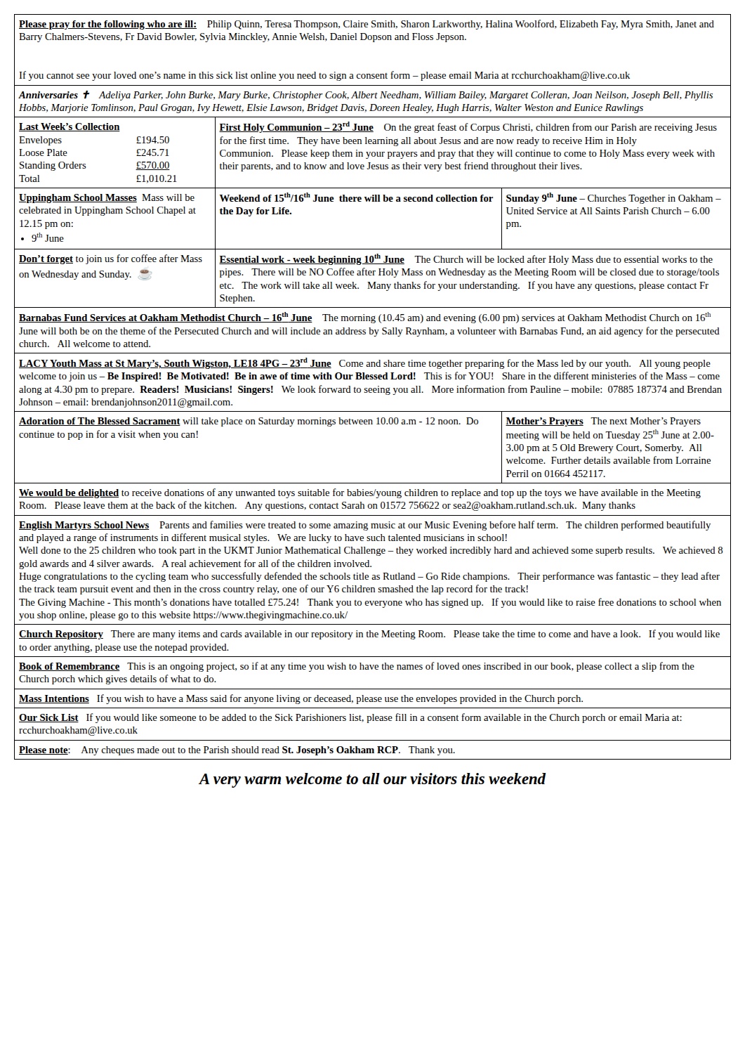| Please pray for the following who are ill: Philip Quinn, Teresa Thompson, Claire Smith, Sharon Larkworthy, Halina Woolford, Elizabeth Fay, Myra Smith, Janet and Barry Chalmers-Stevens, Fr David Bowler, Sylvia Minckley, Annie Welsh, Daniel Dopson and Floss Jepson. If you cannot see your loved one’s name in this sick list online you need to sign a consent form – please email Maria at rcchurchoakham@live.co.uk |
| Anniversaries ✝ Adeliya Parker, John Burke, Mary Burke, Christopher Cook, Albert Needham, William Bailey, Margaret Colleran, Joan Neilson, Joseph Bell, Phyllis Hobbs, Marjorie Tomlinson, Paul Grogan, Ivy Hewett, Elsie Lawson, Bridget Davis, Doreen Healey, Hugh Harris, Walter Weston and Eunice Rawlings |
| Last Week’s Collection / Envelopes / £194.50 / / Loose Plate / £245.71 / / Standing Orders / £570.00 / / Total / £1,010.21 / | First Holy Communion – 23 rd June On the great feast of Corpus Christi, children from our Parish are receiving Jesus for the first time. They have been learning all about Jesus and are now ready to receive Him in Holy Communion. Please keep them in your prayers and pray that they will continue to come to Holy Mass every week with their parents, and to know and love Jesus as their very best friend throughout their lives. |
| Uppingham School Masses Mass will be celebrated in Uppingham School Chapel at 12.15 pm on: 9 th June | Weekend of 15 th /16 th June there will be a second collection for the Day for Life. | Sunday 9 th June – Churches Together in Oakham – United Service at All Saints Parish Church – 6.00 pm. |
| Don’t forget to join us for coffee after Mass on Wednesday and Sunday. ☕ | Essential work - week beginning 10 th June The Church will be locked after Holy Mass due to essential works to the pipes. There will be NO Coffee after Holy Mass on Wednesday as the Meeting Room will be closed due to storage/tools etc. The work will take all week. Many thanks for your understanding. If you have any questions, please contact Fr Stephen. |
| Barnabas Fund Services at Oakham Methodist Church – 16 th June The morning (10.45 am) and evening (6.00 pm) services at Oakham Methodist Church on 16 th June will both be on the theme of the Persecuted Church and will include an address by Sally Raynham, a volunteer with Barnabas Fund, an aid agency for the persecuted church. All welcome to attend. |
| LACY Youth Mass at St Mary’s, South Wigston, LE18 4PG – 23 rd June Come and share time together preparing for the Mass led by our youth. All young people welcome to join us – Be Inspired! Be Motivated! Be in awe of time with Our Blessed Lord! This is for YOU! Share in the different ministeries of the Mass – come along at 4.30 pm to prepare. Readers! Musicians! Singers! We look forward to seeing you all. More information from Pauline – mobile: 07885 187374 and Brendan Johnson – email: brendanjohnson2011@gmail.com. |
| Adoration of The Blessed Sacrament will take place on Saturday mornings between 10.00 a.m - 12 noon. Do continue to pop in for a visit when you can! | Mother’s Prayers The next Mother’s Prayers meeting will be held on Tuesday 25 th June at 2.00-3.00 pm at 5 Old Brewery Court, Somerby. All welcome. Further details available from Lorraine Perril on 01664 452117. |
| We would be delighted to receive donations of any unwanted toys suitable for babies/young children to replace and top up the toys we have available in the Meeting Room. Please leave them at the back of the kitchen. Any questions, contact Sarah on 01572 756622 or sea2@oakham.rutland.sch.uk. Many thanks |
| English Martyrs School News Parents and families were treated to some amazing music at our Music Evening before half term. The children performed beautifully and played a range of instruments in different musical styles. We are lucky to have such talented musicians in school! Well done to the 25 children who took part in the UKMT Junior Mathematical Challenge – they worked incredibly hard and achieved some superb results. We achieved 8 gold awards and 4 silver awards. A real achievement for all of the children involved. Huge congratulations to the cycling team who successfully defended the schools title as Rutland – Go Ride champions. Their performance was fantastic – they lead after the track team pursuit event and then in the cross country relay, one of our Y6 children smashed the lap record for the track! The Giving Machine - This month’s donations have totalled £75.24! Thank you to everyone who has signed up. If you would like to raise free donations to school when you shop online, please go to this website https://www.thegivingmachine.co.uk/ |
| Church Repository There are many items and cards available in our repository in the Meeting Room. Please take the time to come and have a look. If you would like to order anything, please use the notepad provided. |
| Book of Remembrance This is an ongoing project, so if at any time you wish to have the names of loved ones inscribed in our book, please collect a slip from the Church porch which gives details of what to do. |
| Mass Intentions If you wish to have a Mass said for anyone living or deceased, please use the envelopes provided in the Church porch. |
| Our Sick List If you would like someone to be added to the Sick Parishioners list, please fill in a consent form available in the Church porch or email Maria at: rcchurchoakham@live.co.uk |
| Please note : Any cheques made out to the Parish should read St. Joseph’s Oakham RCP . Thank you. |
A very warm welcome to all our visitors this weekend